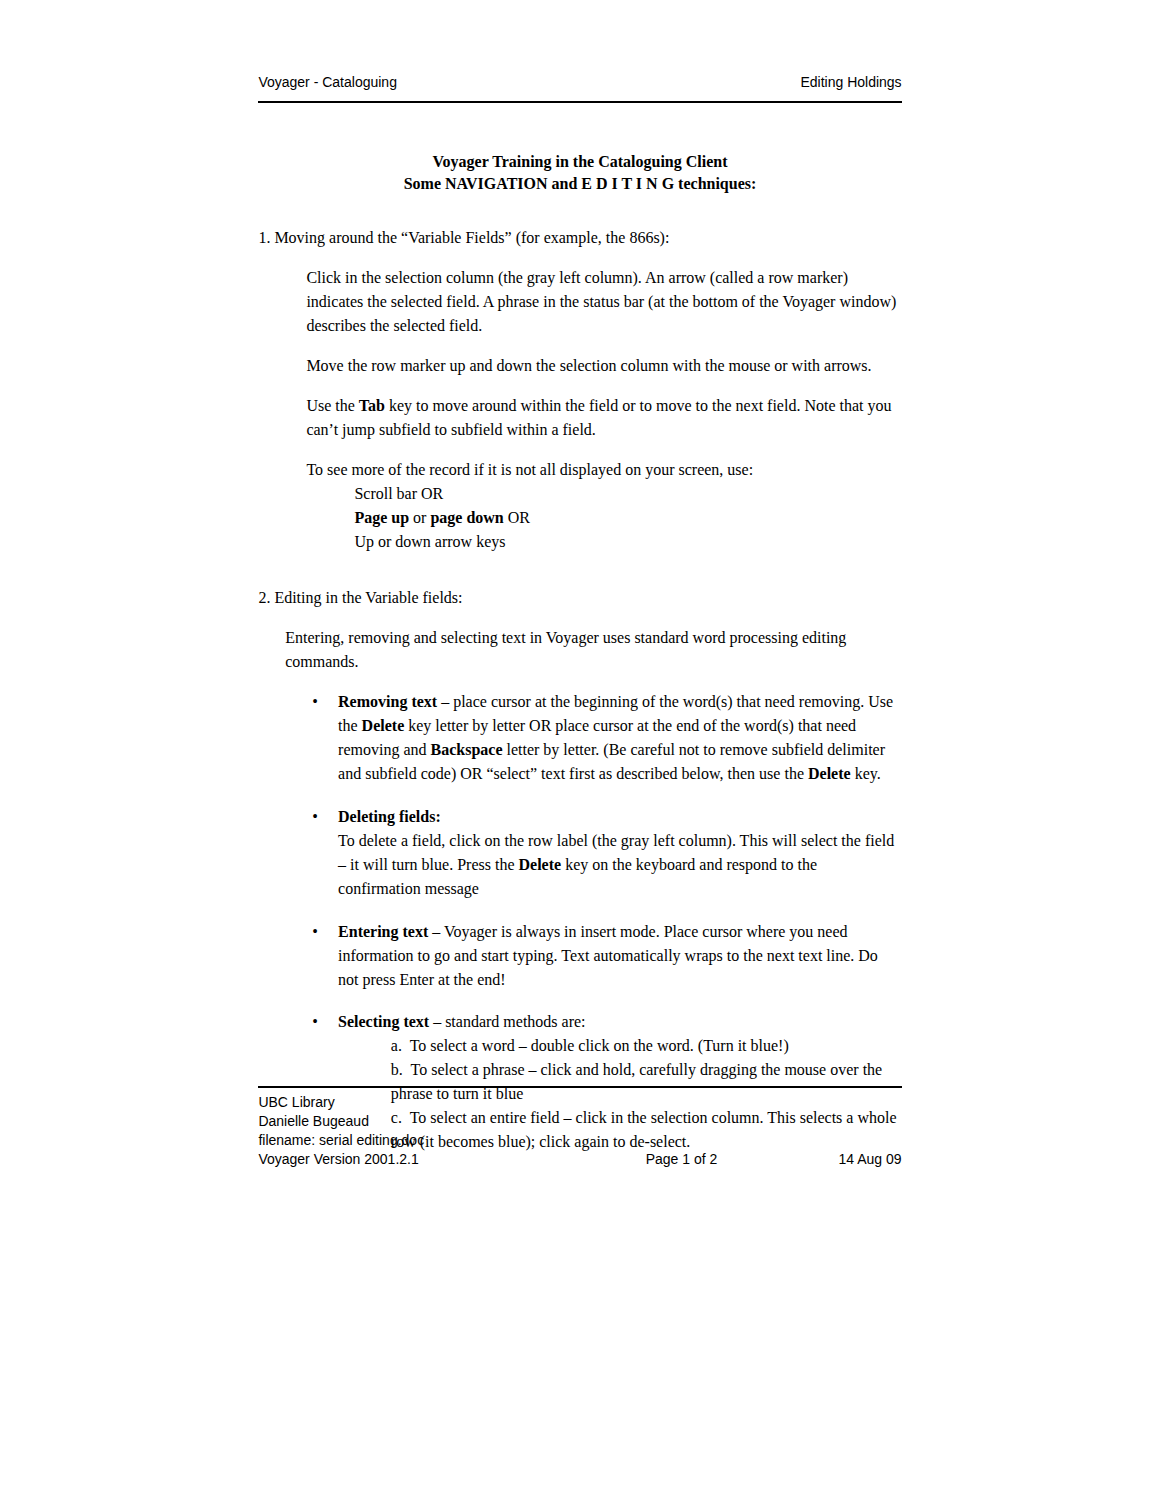Voyager - Cataloguing
Editing Holdings
Voyager Training in the Cataloguing Client Some NAVIGATION and E D I T I N G techniques:
1. Moving around the “Variable Fields” (for example, the 866s):
Click in the selection column (the gray left column). An arrow (called a row marker) indicates the selected field. A phrase in the status bar (at the bottom of the Voyager window) describes the selected field.
Move the row marker up and down the selection column with the mouse or with arrows.
Use the Tab key to move around within the field or to move to the next field. Note that you can’t jump subfield to subfield within a field.
To see more of the record if it is not all displayed on your screen, use:
Scroll bar OR
Page up or page down OR
Up or down arrow keys
2. Editing in the Variable fields:
Entering, removing and selecting text in Voyager uses standard word processing editing commands.
Removing text – place cursor at the beginning of the word(s) that need removing. Use the Delete key letter by letter OR place cursor at the end of the word(s) that need removing and Backspace letter by letter. (Be careful not to remove subfield delimiter and subfield code) OR “select” text first as described below, then use the Delete key.
Deleting fields:
To delete a field, click on the row label (the gray left column). This will select the field – it will turn blue. Press the Delete key on the keyboard and respond to the confirmation message
Entering text – Voyager is always in insert mode. Place cursor where you need information to go and start typing. Text automatically wraps to the next text line. Do not press Enter at the end!
Selecting text – standard methods are:
a. To select a word – double click on the word. (Turn it blue!)
b. To select a phrase – click and hold, carefully dragging the mouse over the phrase to turn it blue
c. To select an entire field – click in the selection column. This selects a whole row (it becomes blue); click again to de-select.
UBC Library
Danielle Bugeaud
filename: serial editing.doc
Voyager Version 2001.2.1 Page 1 of 2 14 Aug 09